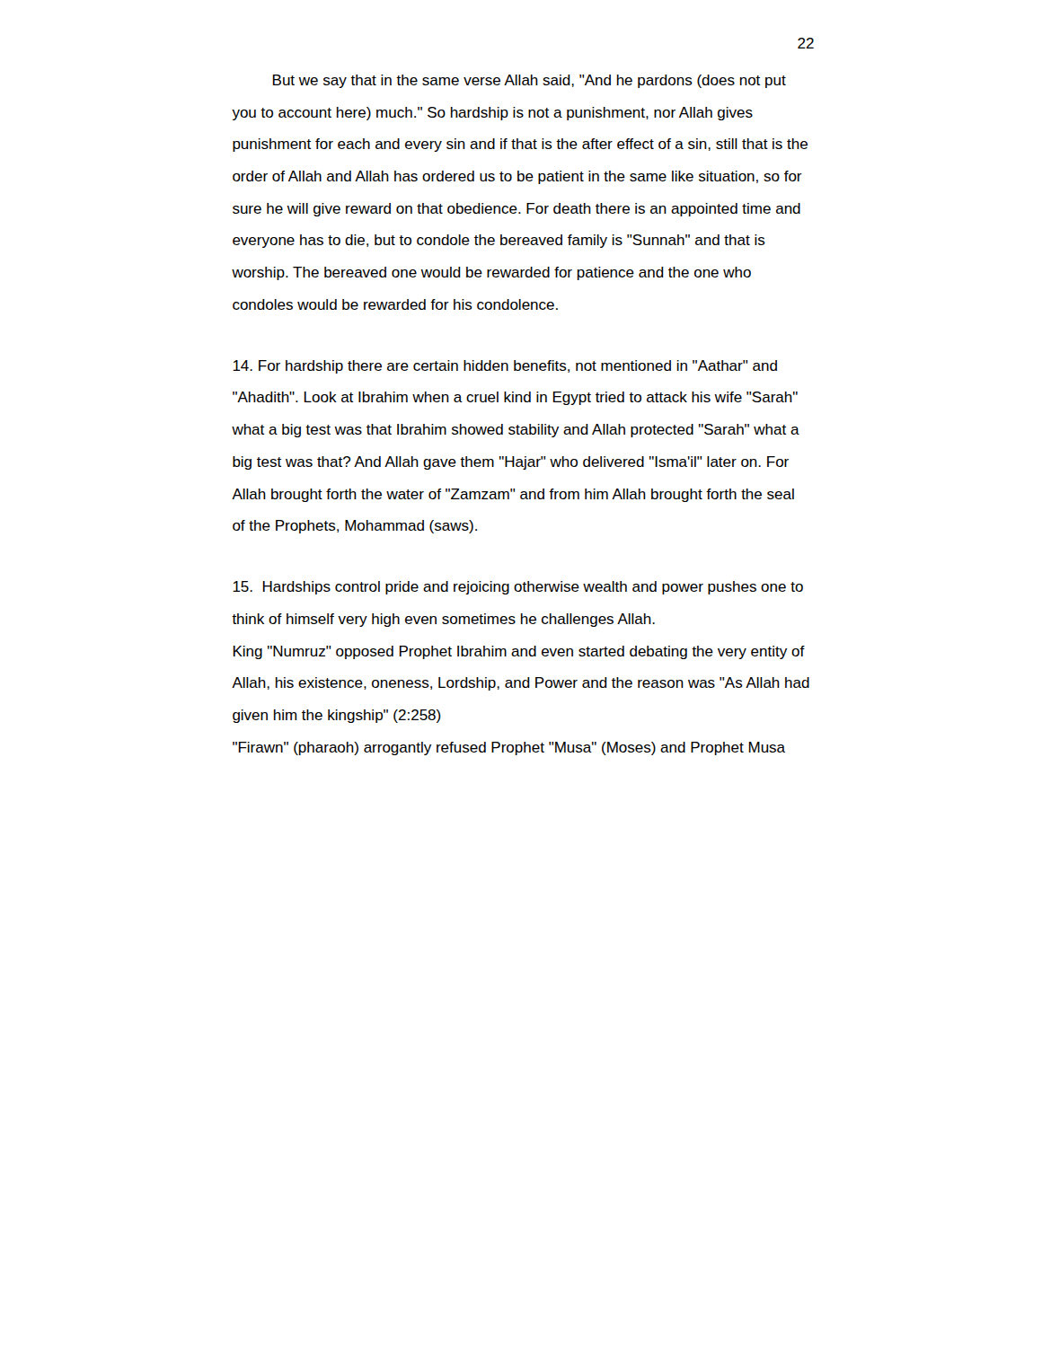22
But we say that in the same verse Allah said, "And he pardons (does not put you to account here) much." So hardship is not a punishment, nor Allah gives punishment for each and every sin and if that is the after effect of a sin, still that is the order of Allah and Allah has ordered us to be patient in the same like situation, so for sure he will give reward on that obedience. For death there is an appointed time and everyone has to die, but to condole the bereaved family is "Sunnah" and that is worship. The bereaved one would be rewarded for patience and the one who condoles would be rewarded for his condolence.
14. For hardship there are certain hidden benefits, not mentioned in "Aathar" and "Ahadith". Look at Ibrahim when a cruel kind in Egypt tried to attack his wife "Sarah" what a big test was that Ibrahim showed stability and Allah protected "Sarah" what a big test was that? And Allah gave them "Hajar" who delivered "Isma'il" later on. For Allah brought forth the water of "Zamzam" and from him Allah brought forth the seal of the Prophets, Mohammad (saws).
15. Hardships control pride and rejoicing otherwise wealth and power pushes one to think of himself very high even sometimes he challenges Allah.
King "Numruz" opposed Prophet Ibrahim and even started debating the very entity of Allah, his existence, oneness, Lordship, and Power and the reason was "As Allah had given him the kingship" (2:258)
"Firawn" (pharaoh) arrogantly refused Prophet "Musa" (Moses) and Prophet Musa